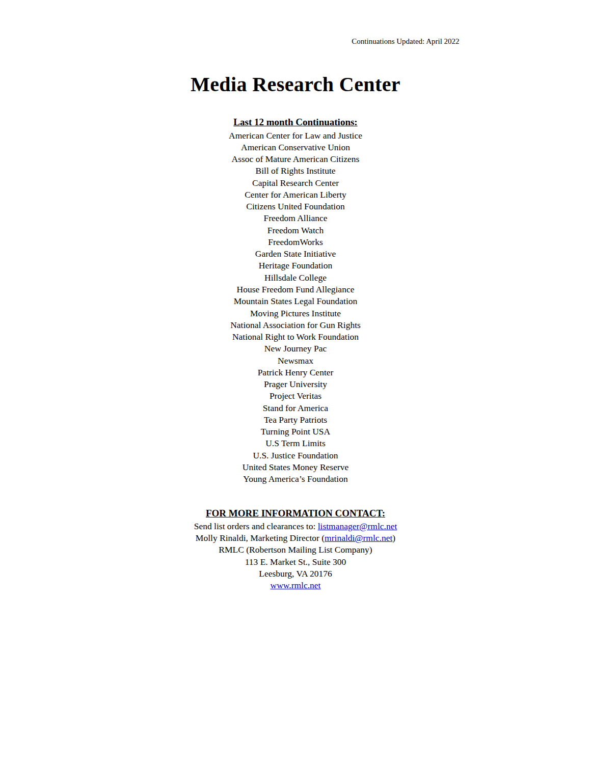Continuations Updated: April 2022
Media Research Center
Last 12 month Continuations:
American Center for Law and Justice
American Conservative Union
Assoc of Mature American Citizens
Bill of Rights Institute
Capital Research Center
Center for American Liberty
Citizens United Foundation
Freedom Alliance
Freedom Watch
FreedomWorks
Garden State Initiative
Heritage Foundation
Hillsdale College
House Freedom Fund Allegiance
Mountain States Legal Foundation
Moving Pictures Institute
National Association for Gun Rights
National Right to Work Foundation
New Journey Pac
Newsmax
Patrick Henry Center
Prager University
Project Veritas
Stand for America
Tea Party Patriots
Turning Point USA
U.S Term Limits
U.S. Justice Foundation
United States Money Reserve
Young America’s Foundation
FOR MORE INFORMATION CONTACT:
Send list orders and clearances to: listmanager@rmlc.net
Molly Rinaldi, Marketing Director (mrinaldi@rmlc.net)
RMLC (Robertson Mailing List Company)
113 E. Market St., Suite 300
Leesburg, VA 20176
www.rmlc.net